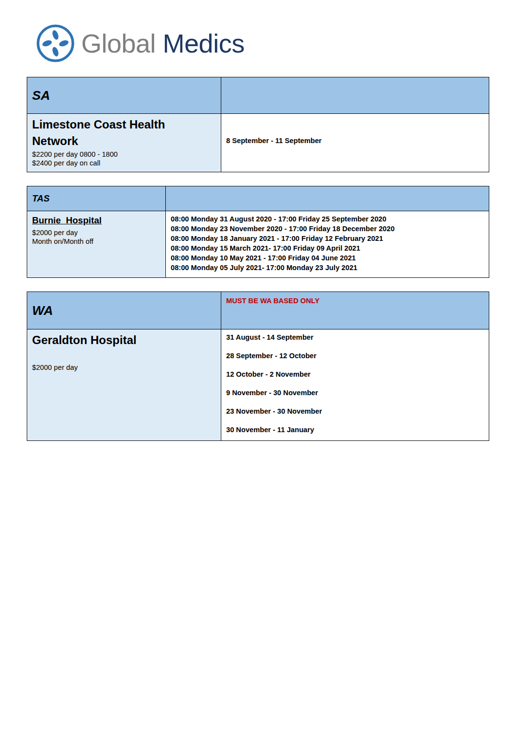Global Medics
| SA | |
| Limestone Coast Health Network $2200 per day 0800 - 1800 $2400 per day on call | 8 September - 11 September |
| TAS | |
| Burnie Hospital $2000 per day Month on/Month off | 08:00 Monday 31 August 2020 - 17:00 Friday 25 September 2020 08:00 Monday 23 November 2020 - 17:00 Friday 18 December 2020 08:00 Monday 18 January 2021 - 17:00 Friday 12 February 2021 08:00 Monday 15 March 2021- 17:00 Friday 09 April 2021 08:00 Monday 10 May 2021 - 17:00 Friday 04 June 2021 08:00 Monday 05 July 2021- 17:00 Monday 23 July 2021 |
| WA | MUST BE WA BASED ONLY |
| Geraldton Hospital $2000 per day | 31 August - 14 September 28 September - 12 October 12 October - 2 November 9 November - 30 November 23 November - 30 November 30 November - 11 January |